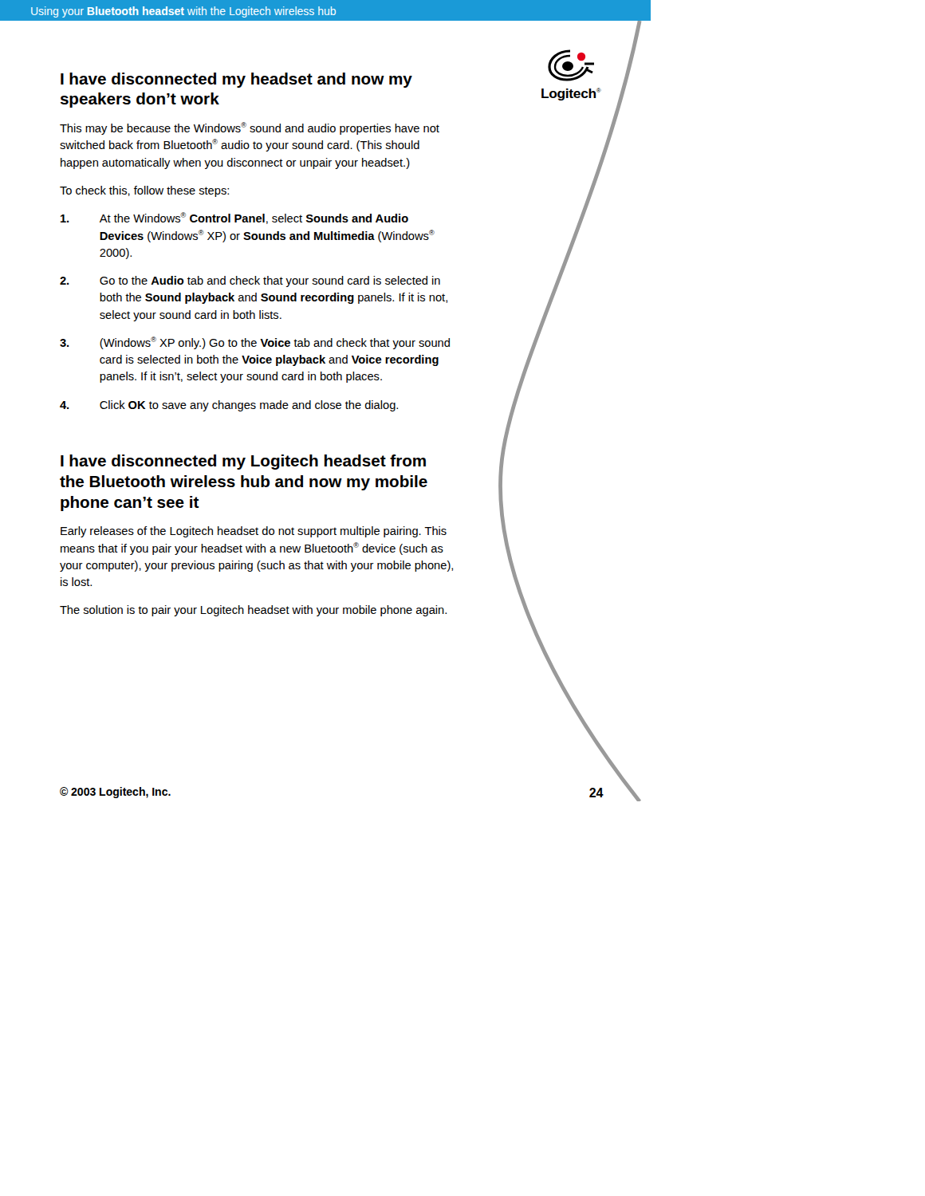Using your Bluetooth headset with the Logitech wireless hub
Logitech®
I have disconnected my headset and now my speakers don’t work
This may be because the Windows® sound and audio properties have not switched back from Bluetooth® audio to your sound card. (This should happen automatically when you disconnect or unpair your headset.)
To check this, follow these steps:
1. At the Windows® Control Panel, select Sounds and Audio Devices (Windows® XP) or Sounds and Multimedia (Windows® 2000).
2. Go to the Audio tab and check that your sound card is selected in both the Sound playback and Sound recording panels. If it is not, select your sound card in both lists.
3.(Windows® XP only.) Go to the Voice tab and check that your sound card is selected in both the Voice playback and Voice recording panels. If it isn’t, select your sound card in both places.
4. Click OK to save any changes made and close the dialog.
I have disconnected my Logitech headset from the Bluetooth wireless hub and now my mobile phone can’t see it
Early releases of the Logitech headset do not support multiple pairing. This means that if you pair your headset with a new Bluetooth® device (such as your computer), your previous pairing (such as that with your mobile phone), is lost.
The solution is to pair your Logitech headset with your mobile phone again.
© 2003 Logitech, Inc. 24